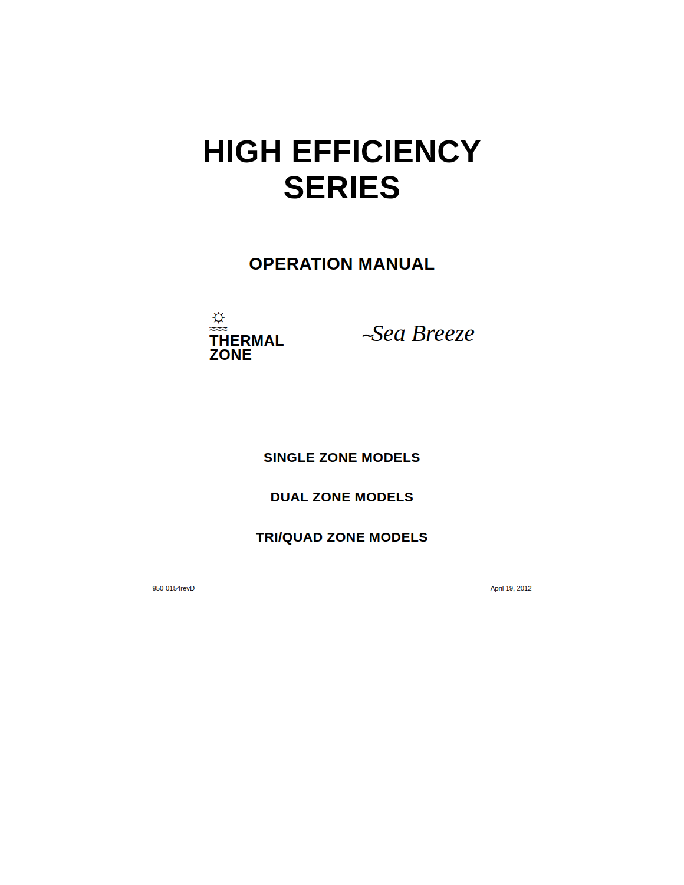HIGH EFFICIENCY
SERIES
OPERATION MANUAL
☼ ≈≈≈ THERMAL ZONE
∼Sea Breeze
SINGLE ZONE MODELS
DUAL ZONE MODELS
TRI/QUAD ZONE MODELS
950-0154revD April 19, 2012